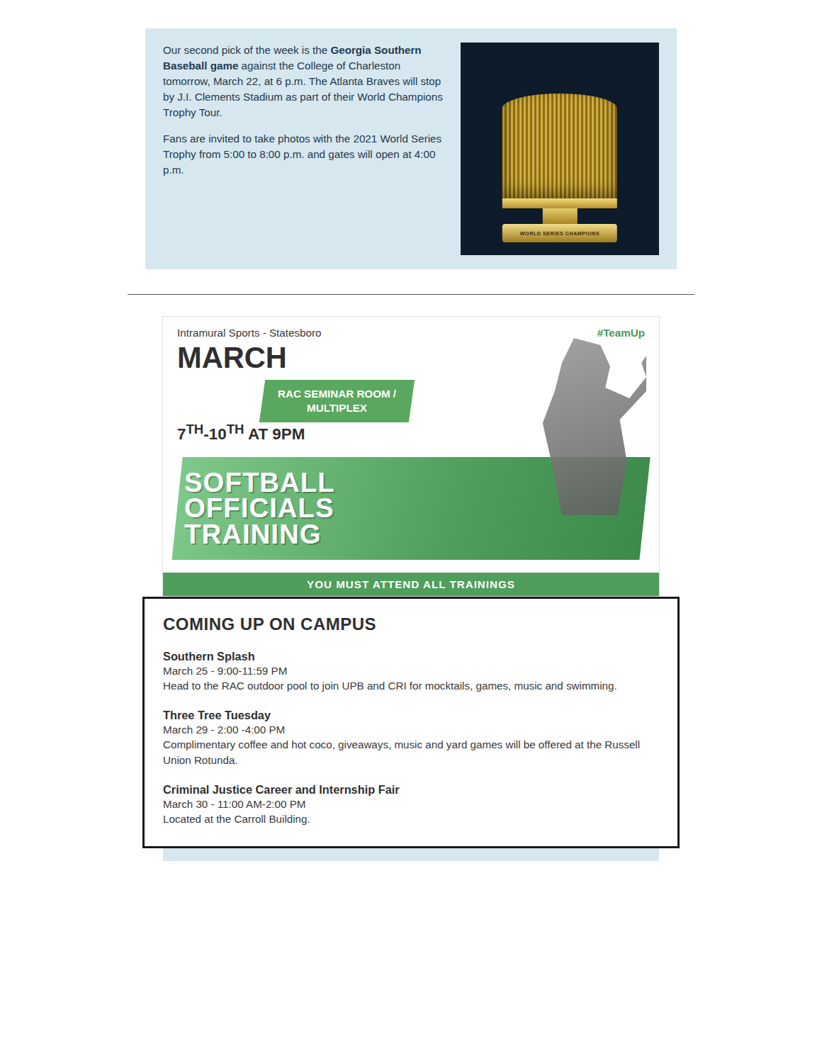Our second pick of the week is the Georgia Southern Baseball game against the College of Charleston tomorrow, March 22, at 6 p.m. The Atlanta Braves will stop by J.I. Clements Stadium as part of their World Champions Trophy Tour.
Fans are invited to take photos with the 2021 World Series Trophy from 5:00 to 8:00 p.m. and gates will open at 4:00 p.m.
ST TRU WORLD CHAMPIONS TRU ST HAMPIONS WORLD C ST TRU HAMPIONS TRU
Intramural Sports - Statesboro #TeamUp
MARCH
RAC SEMINAR ROOM /
MULTIPLEX
7TH-10TH AT 9PM
SOFTBALL
OFFICIALS
TRAINING
YOU MUST ATTEND ALL TRAININGS
COMING UP ON CAMPUS
Southern Splash
March 25 - 9:00-11:59 PM
Head to the RAC outdoor pool to join UPB and CRI for mocktails, games, music and swimming.
Three Tree Tuesday
March 29 - 2:00 -4:00 PM
Complimentary coffee and hot coco, giveaways, music and yard games will be offered at the Russell Union Rotunda.
Criminal Justice Career and Internship Fair
March 30 - 11:00 AM-2:00 PM
Located at the Carroll Building.